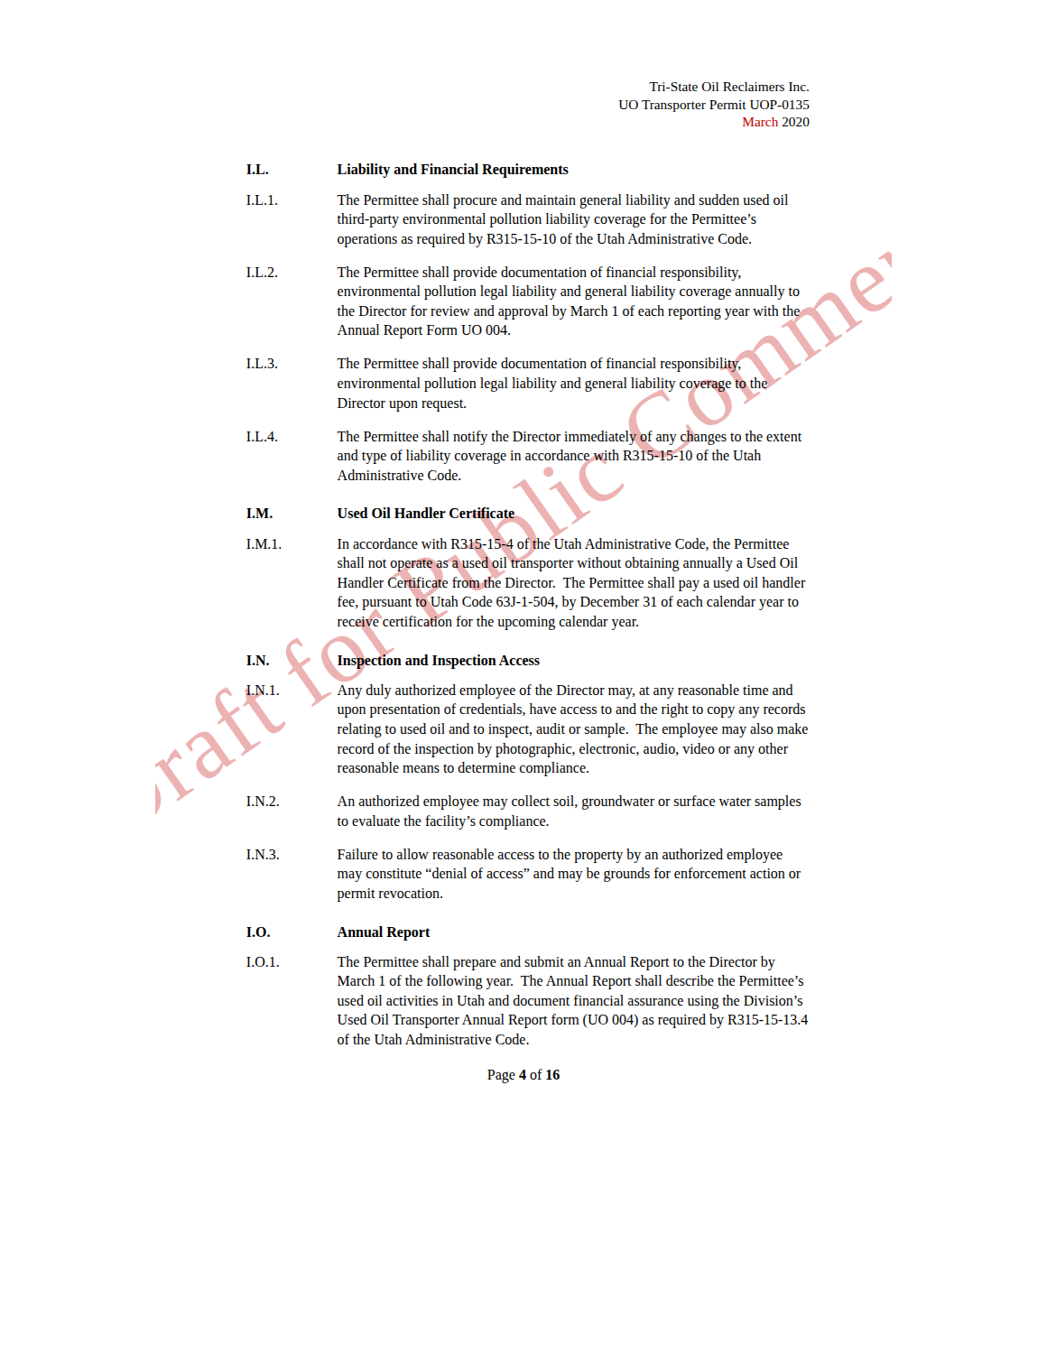Draft for Public Comment
Tri-State Oil Reclaimers Inc.
UO Transporter Permit UOP-0135
March 2020
I.L. Liability and Financial Requirements
I.L.1. The Permittee shall procure and maintain general liability and sudden used oil third-party environmental pollution liability coverage for the Permittee’s operations as required by R315-15-10 of the Utah Administrative Code.
I.L.2. The Permittee shall provide documentation of financial responsibility, environmental pollution legal liability and general liability coverage annually to the Director for review and approval by March 1 of each reporting year with the Annual Report Form UO 004.
I.L.3. The Permittee shall provide documentation of financial responsibility, environmental pollution legal liability and general liability coverage to the Director upon request.
I.L.4. The Permittee shall notify the Director immediately of any changes to the extent and type of liability coverage in accordance with R315-15-10 of the Utah Administrative Code.
I.M. Used Oil Handler Certificate
I.M.1. In accordance with R315-15-4 of the Utah Administrative Code, the Permittee shall not operate as a used oil transporter without obtaining annually a Used Oil Handler Certificate from the Director. The Permittee shall pay a used oil handler fee, pursuant to Utah Code 63J-1-504, by December 31 of each calendar year to receive certification for the upcoming calendar year.
I.N. Inspection and Inspection Access
I.N.1. Any duly authorized employee of the Director may, at any reasonable time and upon presentation of credentials, have access to and the right to copy any records relating to used oil and to inspect, audit or sample. The employee may also make record of the inspection by photographic, electronic, audio, video or any other reasonable means to determine compliance.
I.N.2. An authorized employee may collect soil, groundwater or surface water samples to evaluate the facility’s compliance.
I.N.3. Failure to allow reasonable access to the property by an authorized employee may constitute “denial of access” and may be grounds for enforcement action or permit revocation.
I.O. Annual Report
I.O.1. The Permittee shall prepare and submit an Annual Report to the Director by March 1 of the following year. The Annual Report shall describe the Permittee’s used oil activities in Utah and document financial assurance using the Division’s Used Oil Transporter Annual Report form (UO 004) as required by R315-15-13.4 of the Utah Administrative Code.
Page 4 of 16